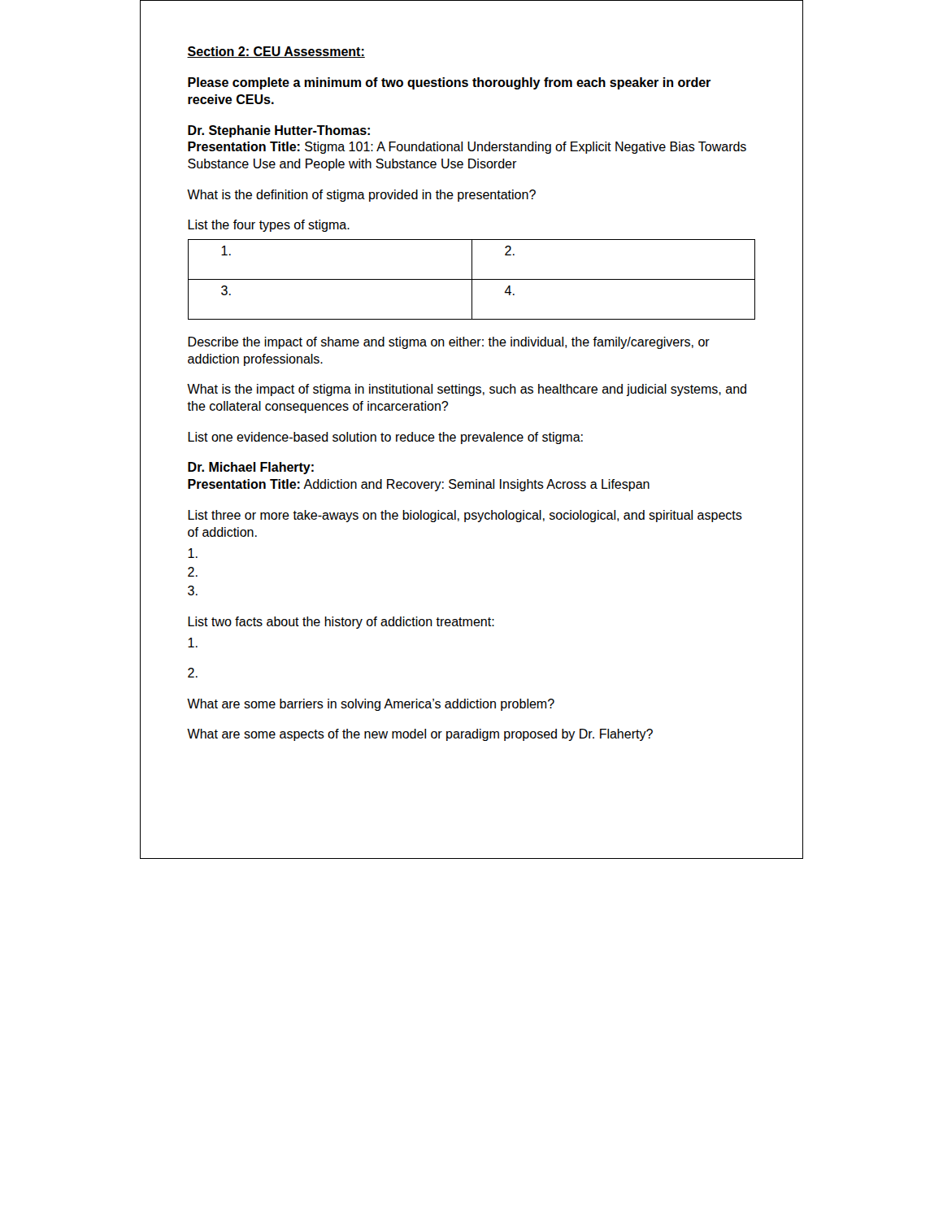Section 2: CEU Assessment:
Please complete a minimum of two questions thoroughly from each speaker in order receive CEUs.
Dr. Stephanie Hutter-Thomas:
Presentation Title: Stigma 101: A Foundational Understanding of Explicit Negative Bias Towards Substance Use and People with Substance Use Disorder
What is the definition of stigma provided in the presentation?
List the four types of stigma.
| 1. | 2. |
| 3. | 4. |
Describe the impact of shame and stigma on either: the individual, the family/caregivers, or addiction professionals.
What is the impact of stigma in institutional settings, such as healthcare and judicial systems, and the collateral consequences of incarceration?
List one evidence-based solution to reduce the prevalence of stigma:
Dr. Michael Flaherty:
Presentation Title: Addiction and Recovery: Seminal Insights Across a Lifespan
List three or more take-aways on the biological, psychological, sociological, and spiritual aspects of addiction.
1.
2.
3.
List two facts about the history of addiction treatment:
1.
2.
What are some barriers in solving America’s addiction problem?
What are some aspects of the new model or paradigm proposed by Dr. Flaherty?